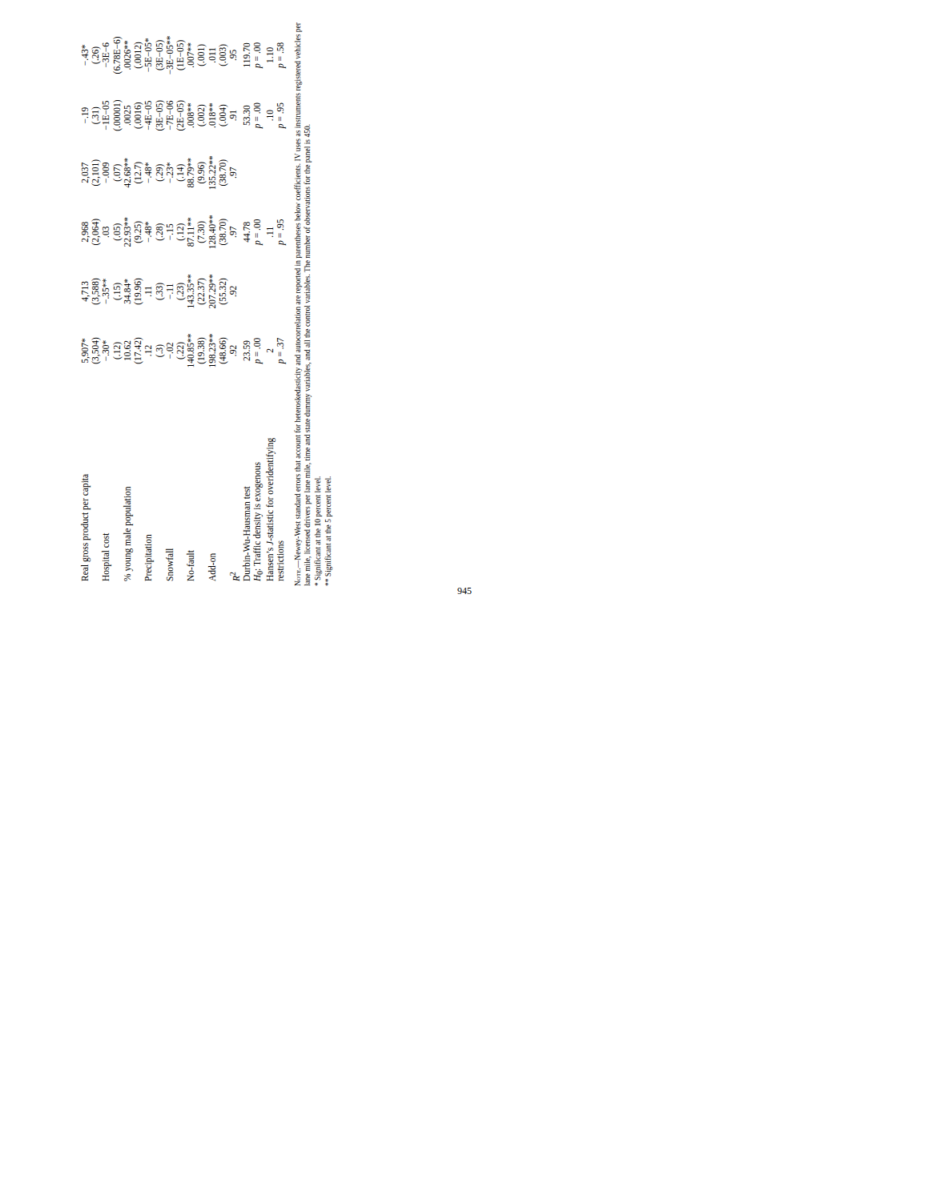| Real gross product per capita | 5,907* (3,504) | 4,713 (3,588) | 2,968 (2,064) | 2,037 (2,101) | −.19 (.31) | −.43* (.26) |
| Hospital cost | −.30* (.12) | −.35** (.15) | .03 (.05) | −.009 (.07) | −1E−05 (.00001) | −3E−6 (6.78E−6) |
| % young male population | 10.62 (17.42) | 34.84* (19.96) | 22.93** (9.25) | 42.68** (12.7) | .0025 (.0016) | .0026** (.0012) |
| Precipitation | .12 (.3) | .11 (.33) | −.48* (.28) | −.48* (.29) | −4E−05 (3E−05) | −5E−05* (3E−05) |
| Snowfall | −.02 (.22) | −.11 (.23) | −.15 (.12) | −.23* (.14) | −7E−06 (2E−05) | −3E−05** (1E−05) |
| No-fault | 140.85** (19.38) | 143.35** (22.37) | 87.11** (7.30) | 88.79** (9.96) | .008** (.002) | .007** (.001) |
| Add-on | 198.23** (48.66) | 207.29** (55.32) | 128.40** (38.70) | 135.22** (38.70) | .018** (.004) | .011 (.003) |
| R 2 | .92 | .92 | .97 | .97 | .91 | .95 |
| Durbin-Wu-Hausman test | 23.59 | | 44.78 | | 53.30 | 119.70 |
| H 0 : Traffic density is exogenous | p = .00 | | p = .00 | | p = .00 | p = .00 |
| Hansen’s J -statistic for overidentifying | 2 | | .11 | | .10 | 1.10 |
| restrictions | p = .37 | | p = .95 | | p = .95 | p = .58 |
Note.—Newey-West standard errors that account for heteroskedasticity and autocorrelation are reported in parentheses below coefficients. IV uses as instruments registered vehicles per lane mile, licensed drivers per lane mile, time and state dummy variables, and all the control variables. The number of observations for the panel is 450.
* Significant at the 10 percent level.
** Significant at the 5 percent level.
945